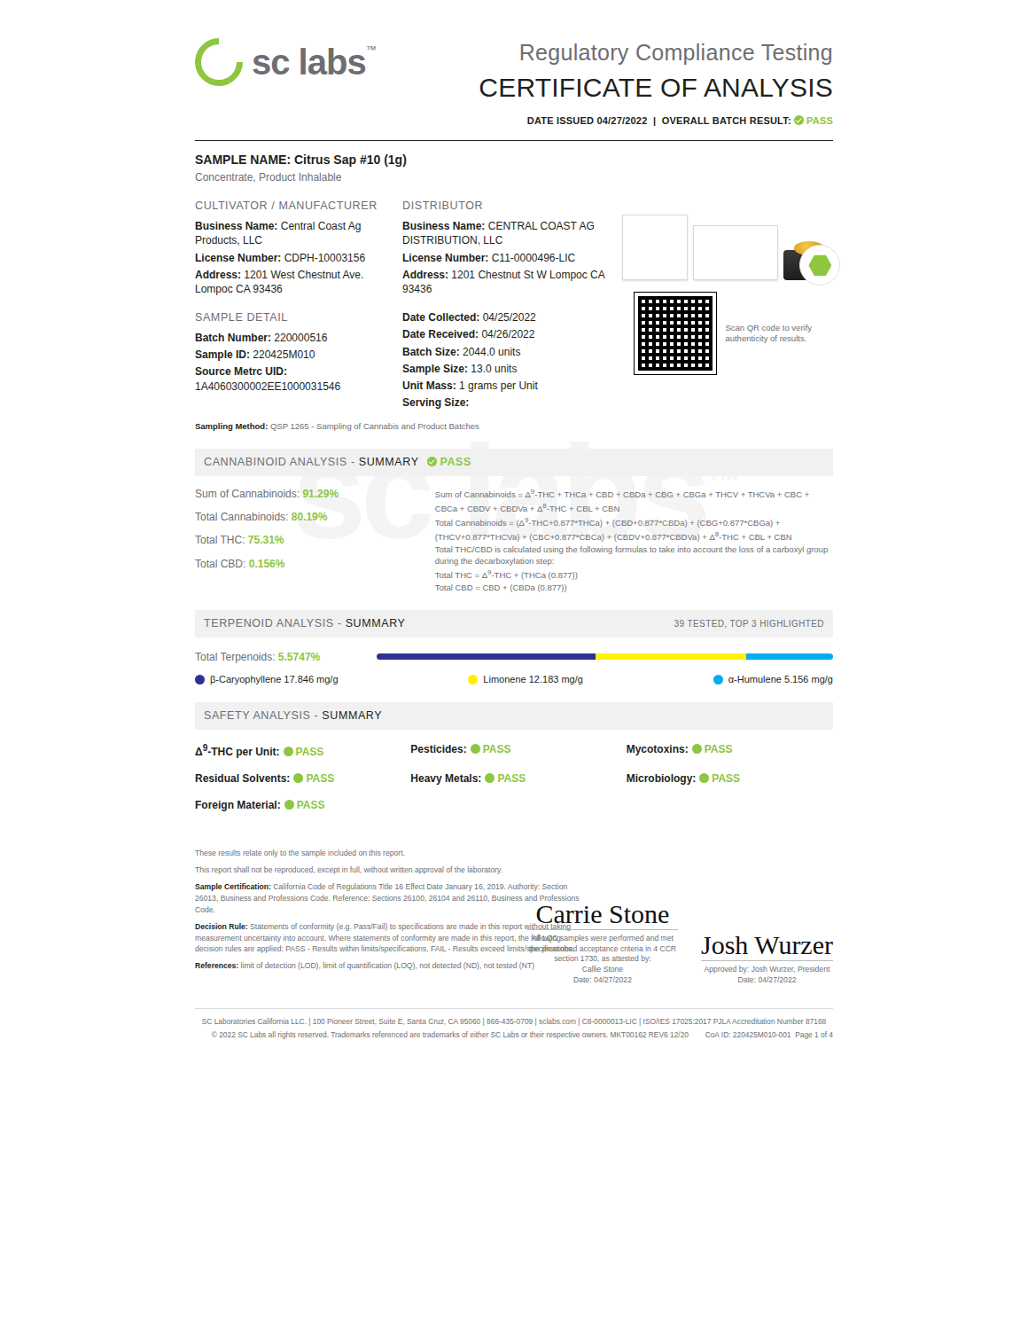sc labs™
sc labs™
Regulatory Compliance Testing
CERTIFICATE OF ANALYSIS
DATE ISSUED 04/27/2022 | OVERALL BATCH RESULT: PASS
SAMPLE NAME: Citrus Sap #10 (1g)
Concentrate, Product Inhalable
Cultivator / Manufacturer
Business Name: Central Coast Ag Products, LLC
License Number: CDPH-10003156
Address: 1201 West Chestnut Ave. Lompoc CA 93436
Sample Detail
Batch Number: 220000516
Sample ID: 220425M010
Source Metrc UID: 1A4060300002EE1000031546
Distributor
Business Name: CENTRAL COAST AG DISTRIBUTION, LLC
License Number: C11-0000496-LIC
Address: 1201 Chestnut St W Lompoc CA 93436
Date Collected: 04/25/2022
Date Received: 04/26/2022
Batch Size: 2044.0 units
Sample Size: 13.0 units
Unit Mass: 1 grams per Unit
Serving Size:
Scan QR code to verify authenticity of results.
Sampling Method: QSP 1265 - Sampling of Cannabis and Product Batches
Cannabinoid Analysis - summary PASS
Sum of Cannabinoids: 91.29%
Total Cannabinoids: 80.19%
Total THC: 75.31%
Total CBD: 0.156%
Sum of Cannabinoids = Δ9-THC + THCa + CBD + CBDa + CBG + CBGa + THCV + THCVa + CBC + CBCa + CBDV + CBDVa + Δ8-THC + CBL + CBN
Total Cannabinoids = (Δ9-THC+0.877*THCa) + (CBD+0.877*CBDa) + (CBG+0.877*CBGa) + (THCV+0.877*THCVa) + (CBC+0.877*CBCa) + (CBDV+0.877*CBDVa) + Δ8-THC + CBL + CBN
Total THC/CBD is calculated using the following formulas to take into account the loss of a carboxyl group during the decarboxylation step:
Total THC = Δ9-THC + (THCa (0.877))
Total CBD = CBD + (CBDa (0.877))
Terpenoid Analysis - summary
39 tested, top 3 highlighted
Total Terpenoids: 5.5747%
β-Caryophyllene 17.846 mg/g
Limonene 12.183 mg/g
α-Humulene 5.156 mg/g
Safety Analysis - summary
Δ9-THC per Unit: PASS
Pesticides: PASS
Mycotoxins: PASS
Residual Solvents: PASS
Heavy Metals: PASS
Microbiology: PASS
Foreign Material: PASS
These results relate only to the sample included on this report.
This report shall not be reproduced, except in full, without written approval of the laboratory.
Sample Certification: California Code of Regulations Title 16 Effect Date January 16, 2019. Authority: Section 26013, Business and Professions Code. Reference: Sections 26100, 26104 and 26110, Business and Professions Code.
Decision Rule: Statements of conformity (e.g. Pass/Fail) to specifications are made in this report without taking measurement uncertainty into account. Where statements of conformity are made in this report, the following decision rules are applied: PASS - Results within limits/specifications, FAIL - Results exceed limits/specifications.
References: limit of detection (LOD), limit of quantification (LOQ), not detected (ND), not tested (NT)
Carrie Stone
All LQC samples were performed and met the prescribed acceptance criteria in 4 CCR section 1730, as attested by:
Callie Stone
Date: 04/27/2022
Josh Wurzer
Approved by: Josh Wurzer, President
Date: 04/27/2022
SC Laboratories California LLC. | 100 Pioneer Street, Suite E, Santa Cruz, CA 95060 | 866-435-0709 | sclabs.com | C8-0000013-LIC | ISO/IES 17025:2017 PJLA Accreditation Number 87168
© 2022 SC Labs all rights reserved. Trademarks referenced are trademarks of either SC Labs or their respective owners. MKT00162 REV6 12/20 CoA ID: 220425M010-001 Page 1 of 4